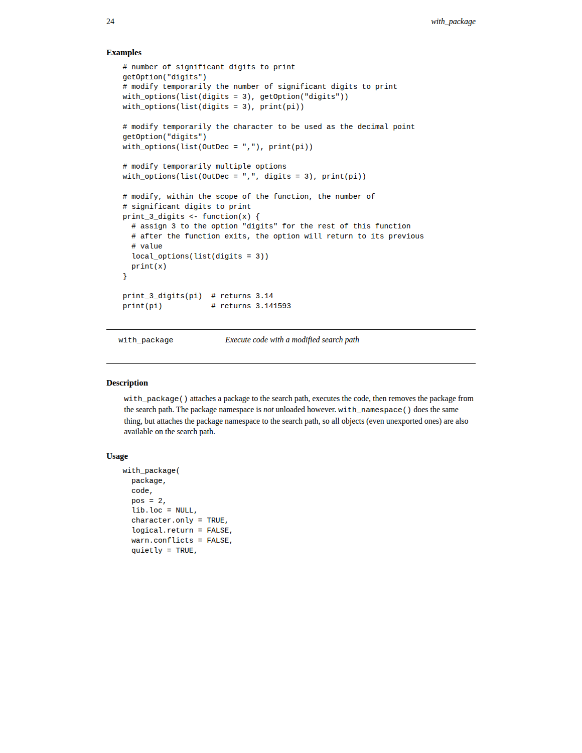24 with_package
Examples
# number of significant digits to print
getOption("digits")
# modify temporarily the number of significant digits to print
with_options(list(digits = 3), getOption("digits"))
with_options(list(digits = 3), print(pi))

# modify temporarily the character to be used as the decimal point
getOption("digits")
with_options(list(OutDec = ","), print(pi))

# modify temporarily multiple options
with_options(list(OutDec = ",", digits = 3), print(pi))

# modify, within the scope of the function, the number of
# significant digits to print
print_3_digits <- function(x) {
  # assign 3 to the option "digits" for the rest of this function
  # after the function exits, the option will return to its previous
  # value
  local_options(list(digits = 3))
  print(x)
}

print_3_digits(pi)  # returns 3.14
print(pi)           # returns 3.141593
with_package Execute code with a modified search path
Description
with_package() attaches a package to the search path, executes the code, then removes the package from the search path. The package namespace is not unloaded however. with_namespace() does the same thing, but attaches the package namespace to the search path, so all objects (even unexported ones) are also available on the search path.
Usage
with_package(
  package,
  code,
  pos = 2,
  lib.loc = NULL,
  character.only = TRUE,
  logical.return = FALSE,
  warn.conflicts = FALSE,
  quietly = TRUE,